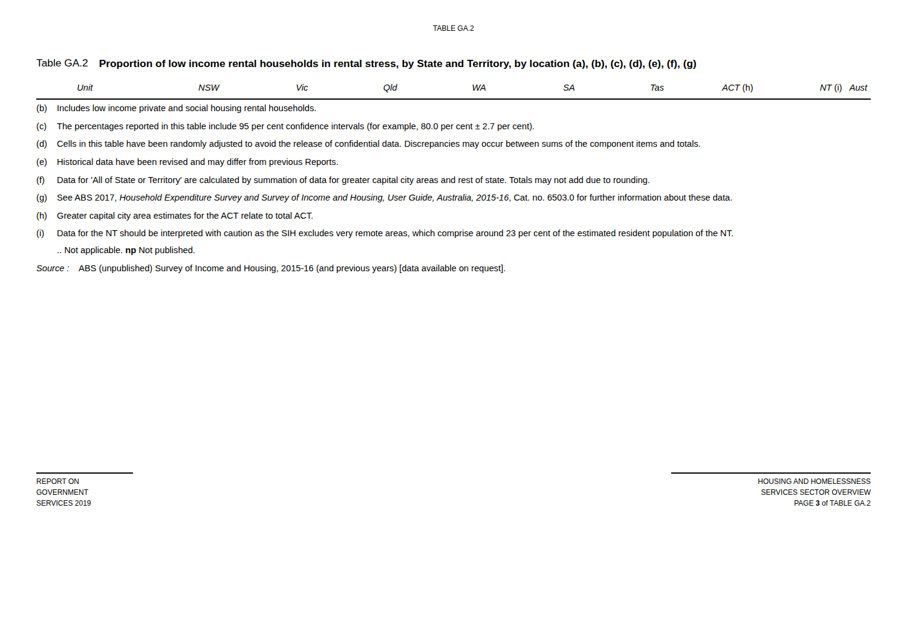TABLE GA.2
Table GA.2
Proportion of low income rental households in rental stress, by State and Territory, by location (a), (b), (c), (d), (e), (f), (g)
| Unit | NSW | Vic | Qld | WA | SA | Tas | ACT (h) | NT (i) | Aust |
| --- | --- | --- | --- | --- | --- | --- | --- | --- | --- |
(b)
Includes low income private and social housing rental households.
(c)
The percentages reported in this table include 95 per cent confidence intervals (for example, 80.0 per cent ± 2.7 per cent).
(d)
Cells in this table have been randomly adjusted to avoid the release of confidential data. Discrepancies may occur between sums of the component items and totals.
(e)
Historical data have been revised and may differ from previous Reports.
(f)
Data for 'All of State or Territory' are calculated by summation of data for greater capital city areas and rest of state. Totals may not add due to rounding.
(g)
See ABS 2017, Household Expenditure Survey and Survey of Income and Housing, User Guide, Australia, 2015-16, Cat. no. 6503.0 for further information about these data.
(h)
Greater capital city area estimates for the ACT relate to total ACT.
(i)
Data for the NT should be interpreted with caution as the SIH excludes very remote areas, which comprise around 23 per cent of the estimated resident population of the NT.
.. Not applicable. np Not published.
Source :
ABS (unpublished) Survey of Income and Housing, 2015-16 (and previous years) [data available on request].
REPORT ON
GOVERNMENT
SERVICES 2019
HOUSING AND HOMELESSNESS
SERVICES SECTOR OVERVIEW
PAGE 3 of TABLE GA.2